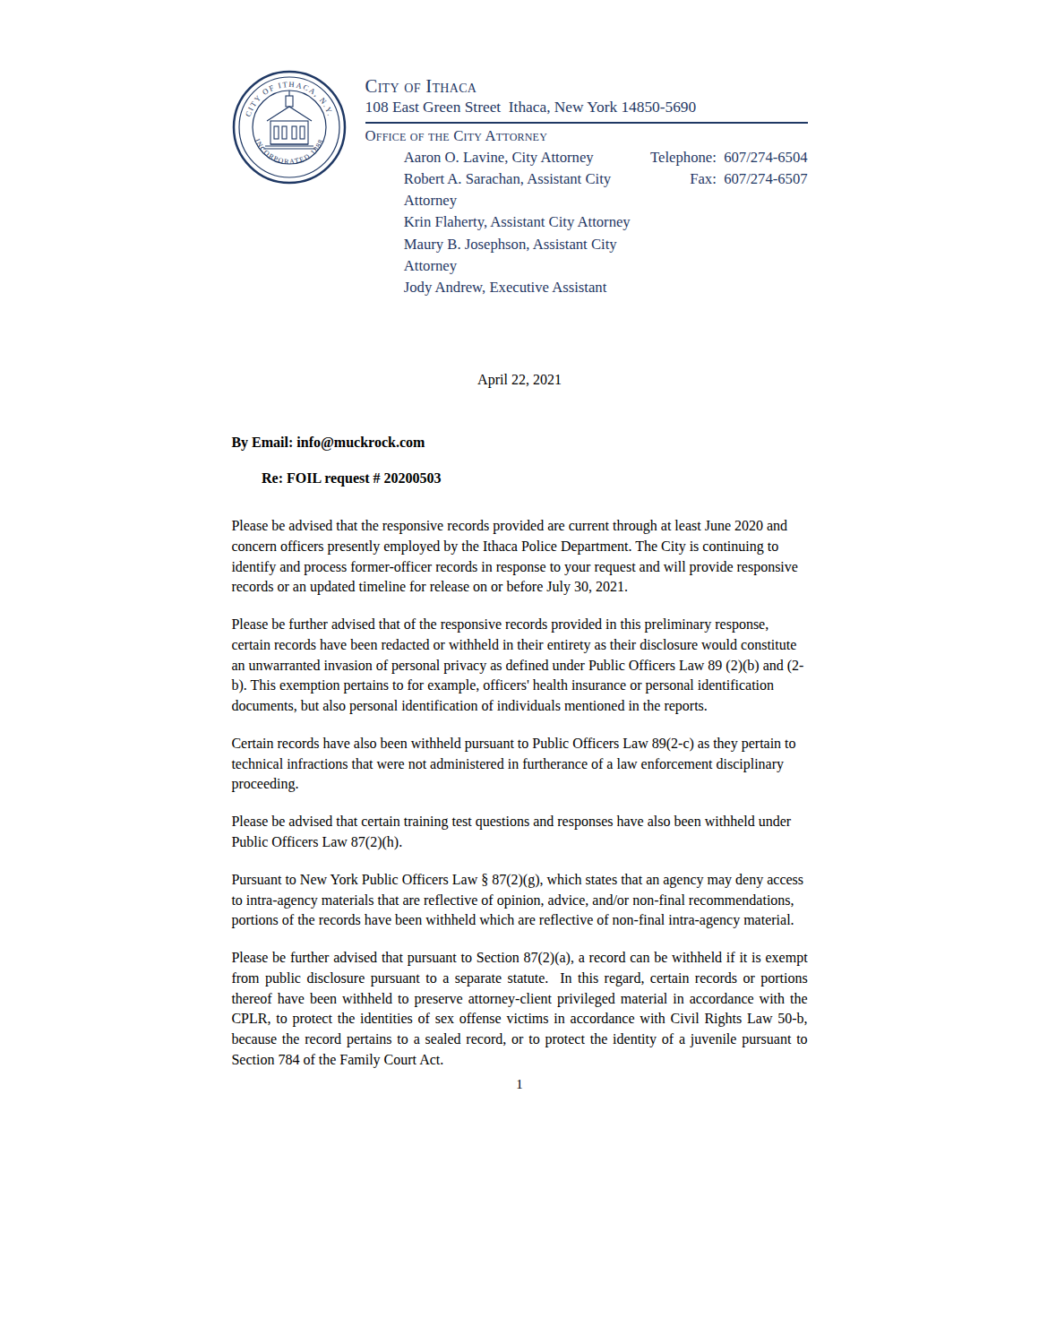CITY OF ITHACA, N.Y. INCORPORATED 1888
City of Ithaca
108 East Green Street Ithaca, New York 14850-5690
Office of the City Attorney
Aaron O. Lavine, City Attorney
Robert A. Sarachan, Assistant City Attorney
Krin Flaherty, Assistant City Attorney
Maury B. Josephson, Assistant City Attorney
Jody Andrew, Executive Assistant
Telephone: 607/274-6504
Fax: 607/274-6507
April 22, 2021
By Email: info@muckrock.com
Re: FOIL request # 20200503
Please be advised that the responsive records provided are current through at least June 2020 and concern officers presently employed by the Ithaca Police Department. The City is continuing to identify and process former-officer records in response to your request and will provide responsive records or an updated timeline for release on or before July 30, 2021.
Please be further advised that of the responsive records provided in this preliminary response, certain records have been redacted or withheld in their entirety as their disclosure would constitute an unwarranted invasion of personal privacy as defined under Public Officers Law 89 (2)(b) and (2-b). This exemption pertains to for example, officers' health insurance or personal identification documents, but also personal identification of individuals mentioned in the reports.
Certain records have also been withheld pursuant to Public Officers Law 89(2-c) as they pertain to technical infractions that were not administered in furtherance of a law enforcement disciplinary proceeding.
Please be advised that certain training test questions and responses have also been withheld under Public Officers Law 87(2)(h).
Pursuant to New York Public Officers Law § 87(2)(g), which states that an agency may deny access to intra-agency materials that are reflective of opinion, advice, and/or non-final recommendations, portions of the records have been withheld which are reflective of non-final intra-agency material.
Please be further advised that pursuant to Section 87(2)(a), a record can be withheld if it is exempt from public disclosure pursuant to a separate statute. In this regard, certain records or portions thereof have been withheld to preserve attorney-client privileged material in accordance with the CPLR, to protect the identities of sex offense victims in accordance with Civil Rights Law 50-b, because the record pertains to a sealed record, or to protect the identity of a juvenile pursuant to Section 784 of the Family Court Act.
1